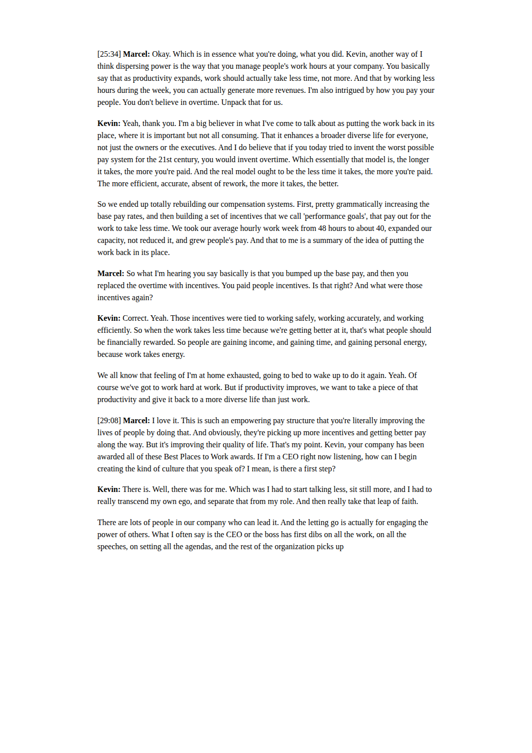[25:34] Marcel: Okay. Which is in essence what you're doing, what you did. Kevin, another way of I think dispersing power is the way that you manage people's work hours at your company. You basically say that as productivity expands, work should actually take less time, not more. And that by working less hours during the week, you can actually generate more revenues. I'm also intrigued by how you pay your people. You don't believe in overtime. Unpack that for us.
Kevin: Yeah, thank you. I'm a big believer in what I've come to talk about as putting the work back in its place, where it is important but not all consuming. That it enhances a broader diverse life for everyone, not just the owners or the executives. And I do believe that if you today tried to invent the worst possible pay system for the 21st century, you would invent overtime. Which essentially that model is, the longer it takes, the more you're paid. And the real model ought to be the less time it takes, the more you're paid. The more efficient, accurate, absent of rework, the more it takes, the better.
So we ended up totally rebuilding our compensation systems. First, pretty grammatically increasing the base pay rates, and then building a set of incentives that we call 'performance goals', that pay out for the work to take less time. We took our average hourly work week from 48 hours to about 40, expanded our capacity, not reduced it, and grew people's pay. And that to me is a summary of the idea of putting the work back in its place.
Marcel: So what I'm hearing you say basically is that you bumped up the base pay, and then you replaced the overtime with incentives. You paid people incentives. Is that right? And what were those incentives again?
Kevin: Correct. Yeah. Those incentives were tied to working safely, working accurately, and working efficiently. So when the work takes less time because we're getting better at it, that's what people should be financially rewarded. So people are gaining income, and gaining time, and gaining personal energy, because work takes energy.
We all know that feeling of I'm at home exhausted, going to bed to wake up to do it again. Yeah. Of course we've got to work hard at work. But if productivity improves, we want to take a piece of that productivity and give it back to a more diverse life than just work.
[29:08] Marcel: I love it. This is such an empowering pay structure that you're literally improving the lives of people by doing that. And obviously, they're picking up more incentives and getting better pay along the way. But it's improving their quality of life. That's my point. Kevin, your company has been awarded all of these Best Places to Work awards. If I'm a CEO right now listening, how can I begin creating the kind of culture that you speak of? I mean, is there a first step?
Kevin: There is. Well, there was for me. Which was I had to start talking less, sit still more, and I had to really transcend my own ego, and separate that from my role. And then really take that leap of faith.
There are lots of people in our company who can lead it. And the letting go is actually for engaging the power of others. What I often say is the CEO or the boss has first dibs on all the work, on all the speeches, on setting all the agendas, and the rest of the organization picks up